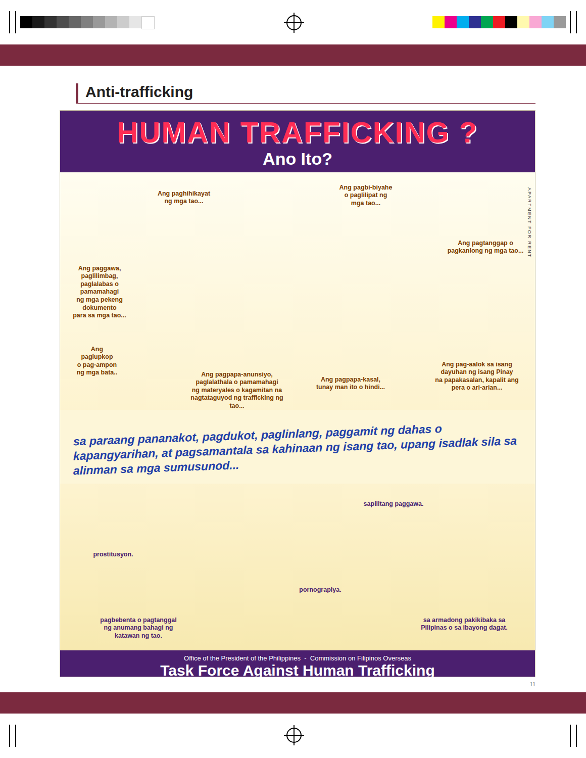Anti-trafficking
HUMAN TRAFFICKING ?
Ano Ito?
APARTMENT FOR RENT
Ang paghihikayat
ng mga tao...
Ang pagbi-biyahe
o paglilipat ng
mga tao...
Ang pagtanggap o
pagkanlong ng mga tao...
Ang paggawa,
paglilimbag,
paglalabas o
pamamahagi
ng mga pekeng
dokumento
para sa mga tao...
Ang
paglupkop
o pag-ampon
ng mga bata..
Ang pagpapa-anunsiyo,
paglalathala o pamamahagi
ng materyales o kagamitan na
nagtataguyod ng trafficking ng tao...
Ang pagpapa-kasal,
tunay man ito o hindi...
Ang pag-aalok sa isang
dayuhan ng isang Pinay
na papakasalan, kapalit ang
pera o ari-arian...
sa paraang pananakot, pagdukot, paglinlang, paggamit ng dahas o kapangyarihan, at pagsamantala sa kahinaan ng isang tao, upang isadlak sila sa alinman sa mga sumusunod...
prostitusyon.
pornograpiya.
sapilitang paggawa.
pagbebenta o pagtanggal
ng anumang bahagi ng
katawan ng tao.
sa armadong pakikibaka sa
Pilipinas o sa ibayong dagat.
Office of the President of the Philippines - Commission on Filipinos Overseas
Task Force Against Human Trafficking
Address : 6th Floor, Citigold Center, 1345 Pres. Quirino Ave. corner South Superhighway, Manila 1007
Tel. No. : (+632) 561-8321 loc. 401; Tel/Fax No.: 561-8291
E-mail : trafficking@cfo.gov.ph
Website : www.cfo-antitrafficking.org.ph
11